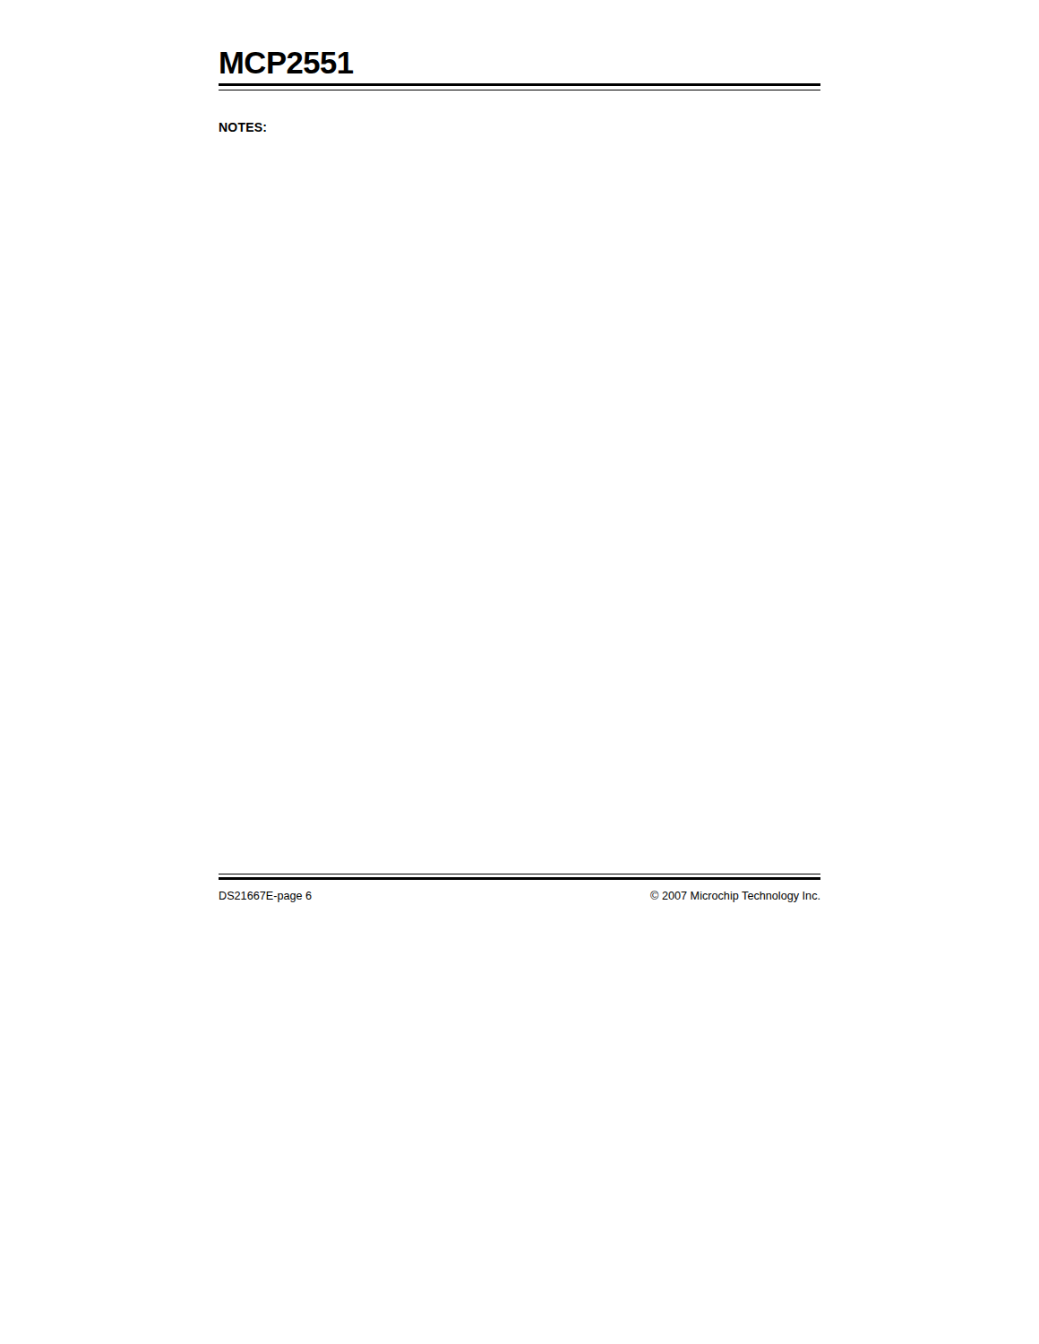MCP2551
NOTES:
DS21667E-page 6 © 2007 Microchip Technology Inc.